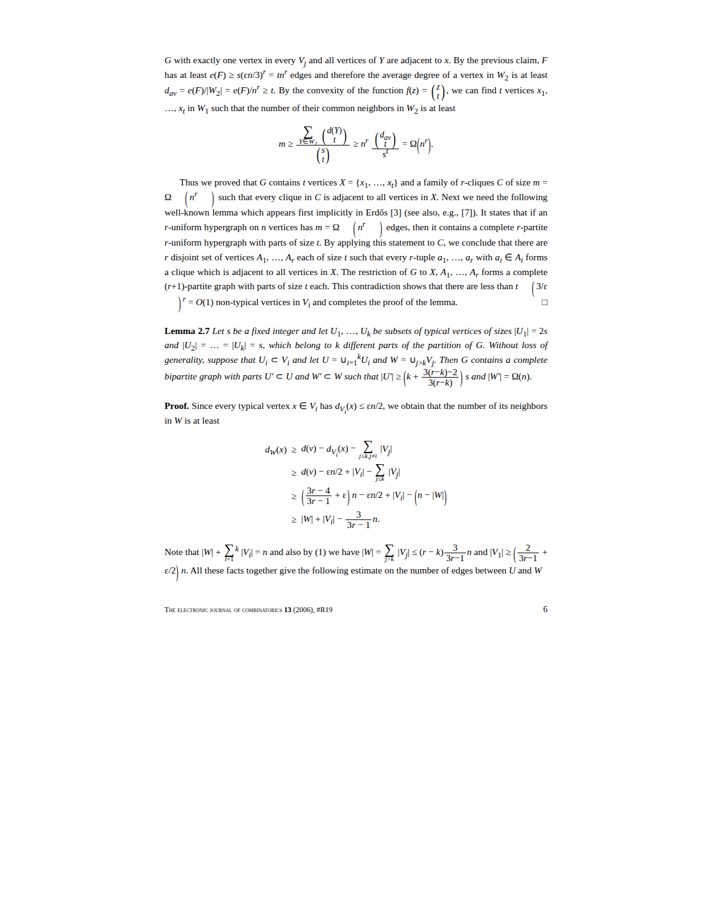G with exactly one vertex in every Vj and all vertices of Y are adjacent to x. By the previous claim, F has at least e(F) ≥ s(εn/3)r = tnr edges and therefore the average degree of a vertex in W2 is at least dav = e(F)/|W2| = e(F)/nr ≥ t. By the convexity of the function f(z) = (zt), we can find t vertices x1, …, xt in W1 such that the number of their common neighbors in W2 is at least
m ≥ ∑Y∈W2 (d(Y) t) (st) ≥ nr (dav t) st = Ω(nr).
Thus we proved that G contains t vertices X = {x1, …, xt} and a family of r-cliques C of size m = Ω(nr) such that every clique in C is adjacent to all vertices in X. Next we need the following well-known lemma which appears first implicitly in Erdős [3] (see also, e.g., [7]). It states that if an r-uniform hypergraph on n vertices has m = Ω(nr) edges, then it contains a complete r-partite r-uniform hypergraph with parts of size t. By applying this statement to C, we conclude that there are r disjoint set of vertices A1, …, Ar each of size t such that every r-tuple a1, …, ar with ai ∈ Ai forms a clique which is adjacent to all vertices in X. The restriction of G to X, A1, …, Ar forms a complete (r+1)-partite graph with parts of size t each. This contradiction shows that there are less than t(3/ε)r = O(1) non-typical vertices in Vi and completes the proof of the lemma. □
Lemma 2.7 Let s be a fixed integer and let U1, …, Uk be subsets of typical vertices of sizes |U1| = 2s and |U2| = … = |Uk| = s, which belong to k different parts of the partition of G. Without loss of generality, suppose that Ui ⊂ Vi and let U = ∪i=1kUi and W = ∪j>kVj. Then G contains a complete bipartite graph with parts U′ ⊂ U and W′ ⊂ W such that |U′| ≥ (k + 3(r−k)−23(r−k)) s and |W′| = Ω(n).
Proof. Since every typical vertex x ∈ Vi has dVi(x) ≤ εn/2, we obtain that the number of its neighbors in W is at least
| d W ( x ) | ≥ | d ( v ) − d V i ( x ) − ∑ j ≤ k , j ≠ i / V j / |
| | ≥ | d ( v ) − ε n /2 + / V i / − ∑ j ≤ k / V j / |
| | ≥ | ( 3 r − 4 3 r − 1 + ε ) n − ε n /2 + / V i / − ( n − / W / ) |
| | ≥ | / W / + / V i / − 3 3 r − 1 n . |
Note that |W| + ∑i=1k |Vi| = n and also by (1) we have |W| = ∑j>k |Vj| ≤ (r − k)33r−1 n and |V1| ≥ (23r−1 + ε/2) n. All these facts together give the following estimate on the number of edges between U and W
The electronic journal of combinatorics 13 (2006), #R19 6